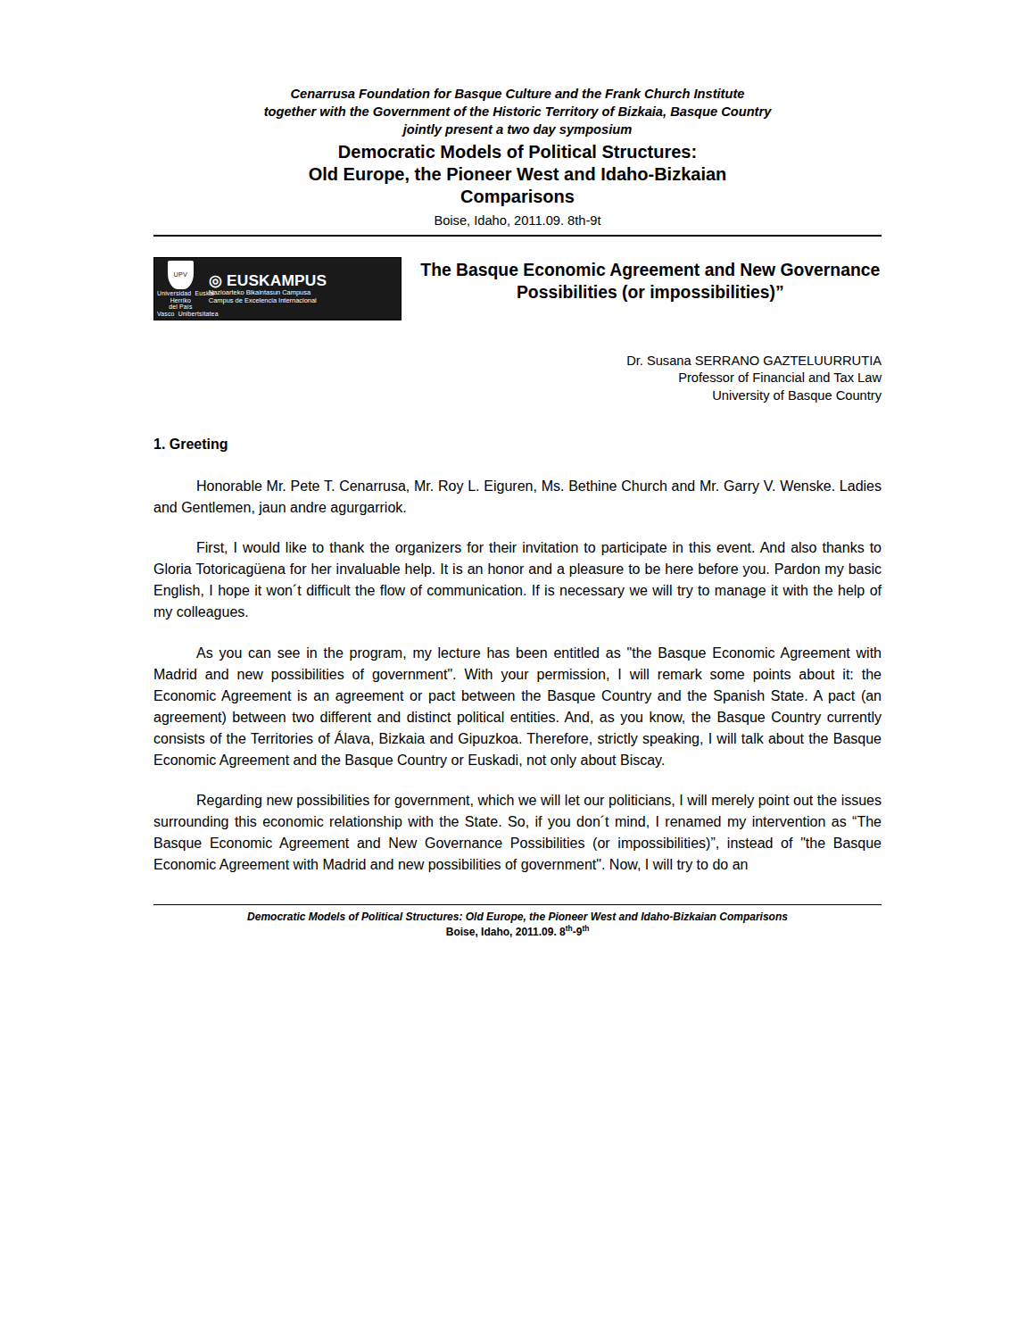Cenarrusa Foundation for Basque Culture and the Frank Church Institute
together with the Government of the Historic Territory of Bizkaia, Basque Country
jointly present a two day symposium
Democratic Models of Political Structures:
Old Europe, the Pioneer West and Idaho-Bizkaian
Comparisons
Boise, Idaho, 2011.09. 8th-9t
UPV
EHU Universidad Euskal Herriko
del País Vasco Unibertsitatea
◎ EUSKAMPUS Nazioarteko Bikaintasun Campusa
Campus de Excelencia Internacional
The Basque Economic Agreement and New Governance Possibilities (or impossibilities)”
Dr. Susana SERRANO GAZTELUURRUTIA Professor of Financial and Tax Law
University of Basque Country
1. Greeting
Honorable Mr. Pete T. Cenarrusa, Mr. Roy L. Eiguren, Ms. Bethine Church and Mr. Garry V. Wenske. Ladies and Gentlemen, jaun andre agurgarriok.
First, I would like to thank the organizers for their invitation to participate in this event. And also thanks to Gloria Totoricagüena for her invaluable help. It is an honor and a pleasure to be here before you. Pardon my basic English, I hope it won´t difficult the flow of communication. If is necessary we will try to manage it with the help of my colleagues.
As you can see in the program, my lecture has been entitled as "the Basque Economic Agreement with Madrid and new possibilities of government". With your permission, I will remark some points about it: the Economic Agreement is an agreement or pact between the Basque Country and the Spanish State. A pact (an agreement) between two different and distinct political entities. And, as you know, the Basque Country currently consists of the Territories of Álava, Bizkaia and Gipuzkoa. Therefore, strictly speaking, I will talk about the Basque Economic Agreement and the Basque Country or Euskadi, not only about Biscay.
Regarding new possibilities for government, which we will let our politicians, I will merely point out the issues surrounding this economic relationship with the State. So, if you don´t mind, I renamed my intervention as “The Basque Economic Agreement and New Governance Possibilities (or impossibilities)”, instead of "the Basque Economic Agreement with Madrid and new possibilities of government". Now, I will try to do an
Democratic Models of Political Structures: Old Europe, the Pioneer West and Idaho-Bizkaian Comparisons
Boise, Idaho, 2011.09. 8th-9th